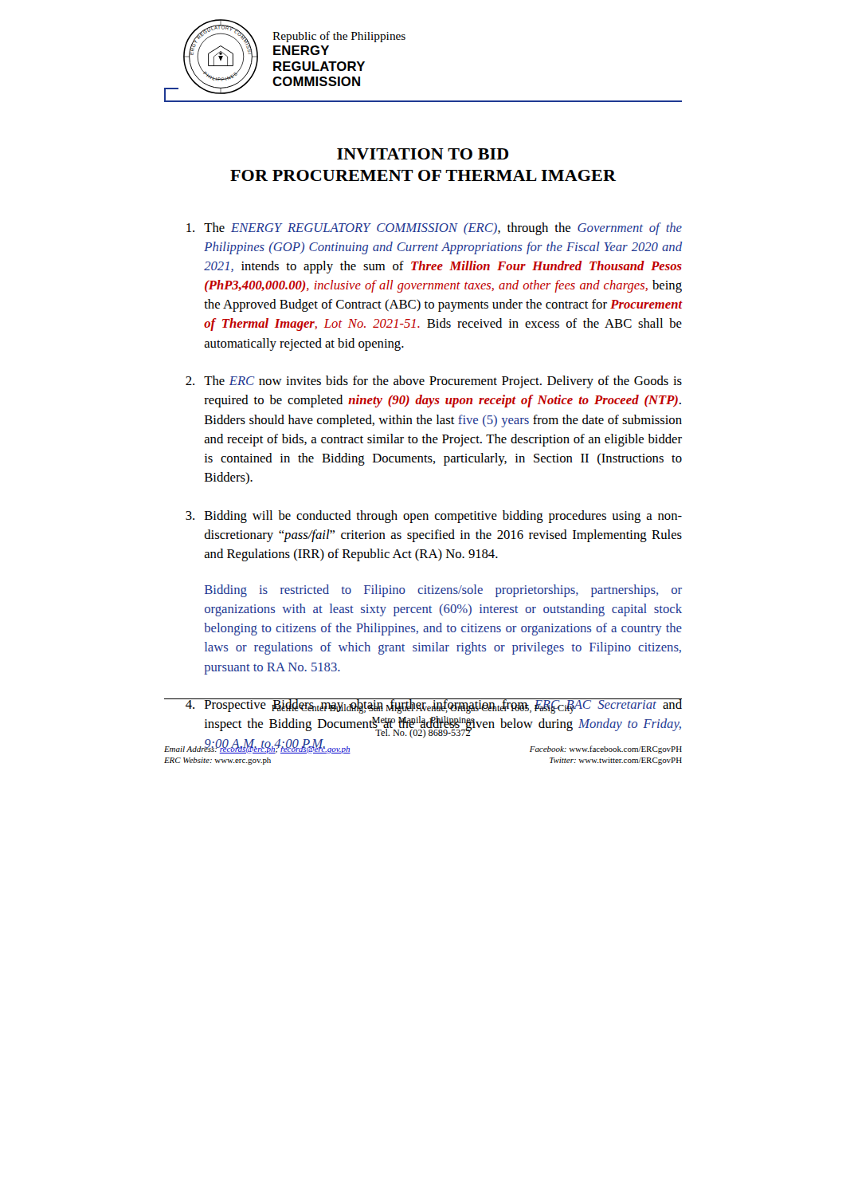ENERGY REGULATORY COMMISSION PHILIPPINES
Republic of the Philippines
ENERGY
REGULATORY
COMMISSION
INVITATION TO BID
FOR PROCUREMENT OF THERMAL IMAGER
The ENERGY REGULATORY COMMISSION (ERC), through the Government of the Philippines (GOP) Continuing and Current Appropriations for the Fiscal Year 2020 and 2021, intends to apply the sum of Three Million Four Hundred Thousand Pesos (PhP3,400,000.00), inclusive of all government taxes, and other fees and charges, being the Approved Budget of Contract (ABC) to payments under the contract for Procurement of Thermal Imager, Lot No. 2021-51. Bids received in excess of the ABC shall be automatically rejected at bid opening.
The ERC now invites bids for the above Procurement Project. Delivery of the Goods is required to be completed ninety (90) days upon receipt of Notice to Proceed (NTP). Bidders should have completed, within the last five (5) years from the date of submission and receipt of bids, a contract similar to the Project. The description of an eligible bidder is contained in the Bidding Documents, particularly, in Section II (Instructions to Bidders).
Bidding will be conducted through open competitive bidding procedures using a non- discretionary “pass/fail” criterion as specified in the 2016 revised Implementing Rules and Regulations (IRR) of Republic Act (RA) No. 9184.
Bidding is restricted to Filipino citizens/sole proprietorships, partnerships, or organizations with at least sixty percent (60%) interest or outstanding capital stock belonging to citizens of the Philippines, and to citizens or organizations of a country the laws or regulations of which grant similar rights or privileges to Filipino citizens, pursuant to RA No. 5183.
Prospective Bidders may obtain further information from ERC BAC Secretariat and inspect the Bidding Documents at the address given below during Monday to Friday, 9:00 A.M. to 4:00 P.M.
Pacific Center Building, San Miguel Avenue, Ortigas Center 1605, Pasig City
Metro Manila, Philippines
Tel. No. (02) 8689-5372
Email Address: records@erc.ph; records@erc.gov.ph
ERC Website: www.erc.gov.ph
Facebook: www.facebook.com/ERCgovPH
Twitter: www.twitter.com/ERCgovPH